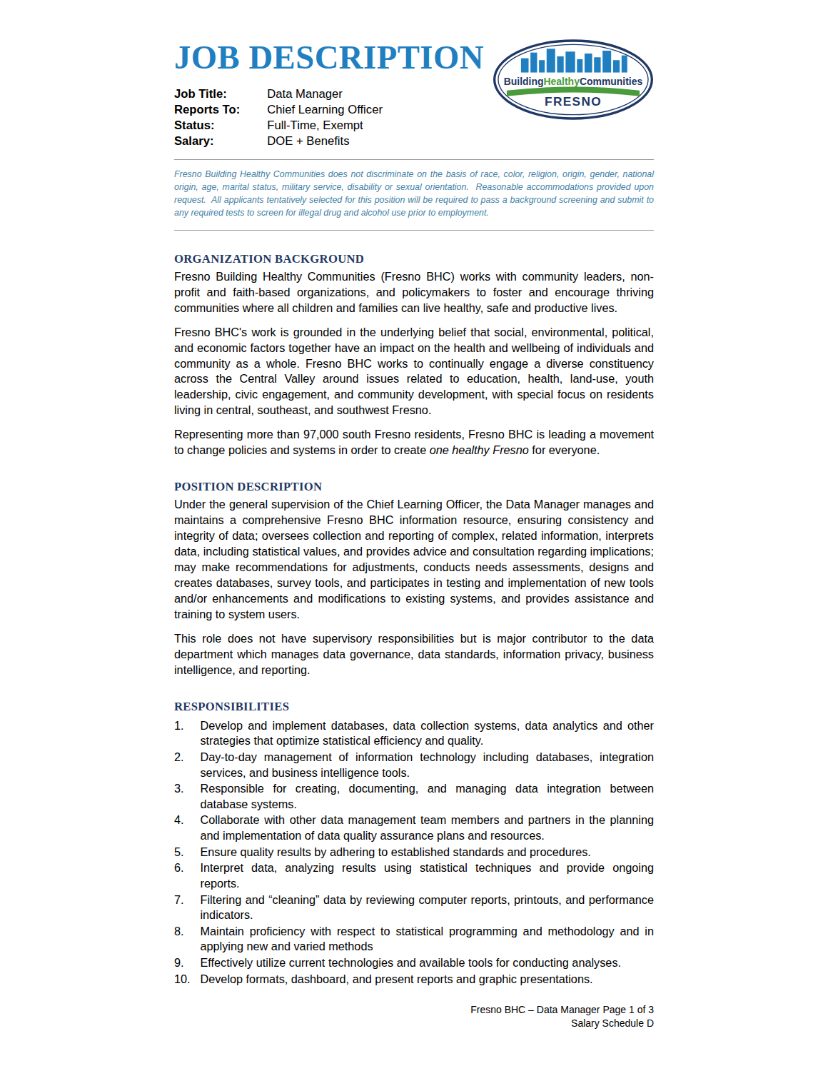JOB DESCRIPTION
| Job Title: | Data Manager |
| Reports To: | Chief Learning Officer |
| Status: | Full-Time, Exempt |
| Salary: | DOE + Benefits |
Fresno Building Healthy Communities does not discriminate on the basis of race, color, religion, origin, gender, national origin, age, marital status, military service, disability or sexual orientation. Reasonable accommodations provided upon request. All applicants tentatively selected for this position will be required to pass a background screening and submit to any required tests to screen for illegal drug and alcohol use prior to employment.
ORGANIZATION BACKGROUND
Fresno Building Healthy Communities (Fresno BHC) works with community leaders, non-profit and faith-based organizations, and policymakers to foster and encourage thriving communities where all children and families can live healthy, safe and productive lives.
Fresno BHC's work is grounded in the underlying belief that social, environmental, political, and economic factors together have an impact on the health and wellbeing of individuals and community as a whole. Fresno BHC works to continually engage a diverse constituency across the Central Valley around issues related to education, health, land-use, youth leadership, civic engagement, and community development, with special focus on residents living in central, southeast, and southwest Fresno.
Representing more than 97,000 south Fresno residents, Fresno BHC is leading a movement to change policies and systems in order to create one healthy Fresno for everyone.
POSITION DESCRIPTION
Under the general supervision of the Chief Learning Officer, the Data Manager manages and maintains a comprehensive Fresno BHC information resource, ensuring consistency and integrity of data; oversees collection and reporting of complex, related information, interprets data, including statistical values, and provides advice and consultation regarding implications; may make recommendations for adjustments, conducts needs assessments, designs and creates databases, survey tools, and participates in testing and implementation of new tools and/or enhancements and modifications to existing systems, and provides assistance and training to system users.
This role does not have supervisory responsibilities but is major contributor to the data department which manages data governance, data standards, information privacy, business intelligence, and reporting.
RESPONSIBILITIES
Develop and implement databases, data collection systems, data analytics and other strategies that optimize statistical efficiency and quality.
Day-to-day management of information technology including databases, integration services, and business intelligence tools.
Responsible for creating, documenting, and managing data integration between database systems.
Collaborate with other data management team members and partners in the planning and implementation of data quality assurance plans and resources.
Ensure quality results by adhering to established standards and procedures.
Interpret data, analyzing results using statistical techniques and provide ongoing reports.
Filtering and “cleaning” data by reviewing computer reports, printouts, and performance indicators.
Maintain proficiency with respect to statistical programming and methodology and in applying new and varied methods
Effectively utilize current technologies and available tools for conducting analyses.
Develop formats, dashboard, and present reports and graphic presentations.
Fresno BHC – Data Manager Page 1 of 3
Salary Schedule D